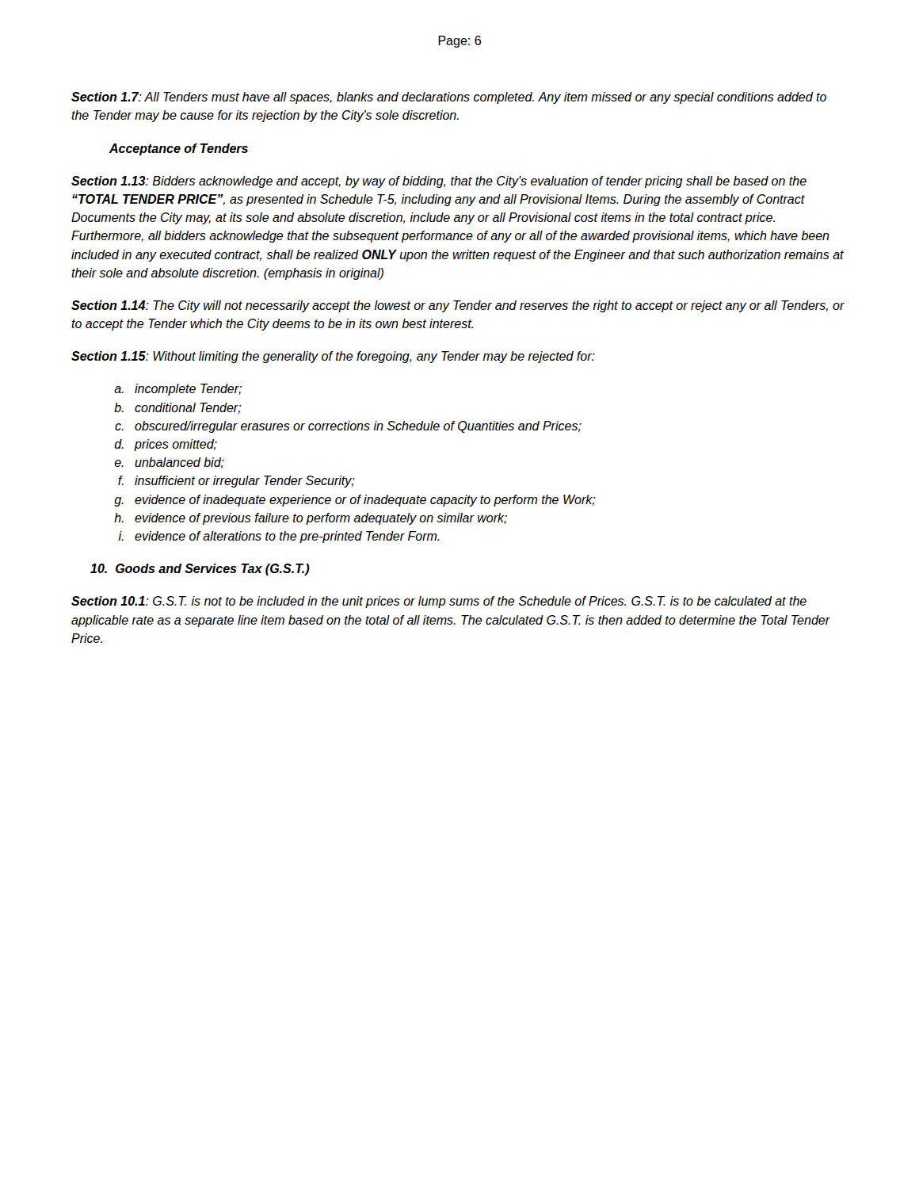Page: 6
Section 1.7: All Tenders must have all spaces, blanks and declarations completed. Any item missed or any special conditions added to the Tender may be cause for its rejection by the City's sole discretion.
Acceptance of Tenders
Section 1.13: Bidders acknowledge and accept, by way of bidding, that the City's evaluation of tender pricing shall be based on the “TOTAL TENDER PRICE”, as presented in Schedule T-5, including any and all Provisional Items. During the assembly of Contract Documents the City may, at its sole and absolute discretion, include any or all Provisional cost items in the total contract price. Furthermore, all bidders acknowledge that the subsequent performance of any or all of the awarded provisional items, which have been included in any executed contract, shall be realized ONLY upon the written request of the Engineer and that such authorization remains at their sole and absolute discretion. (emphasis in original)
Section 1.14: The City will not necessarily accept the lowest or any Tender and reserves the right to accept or reject any or all Tenders, or to accept the Tender which the City deems to be in its own best interest.
Section 1.15: Without limiting the generality of the foregoing, any Tender may be rejected for:
incomplete Tender;
conditional Tender;
obscured/irregular erasures or corrections in Schedule of Quantities and Prices;
prices omitted;
unbalanced bid;
insufficient or irregular Tender Security;
evidence of inadequate experience or of inadequate capacity to perform the Work;
evidence of previous failure to perform adequately on similar work;
evidence of alterations to the pre-printed Tender Form.
10. Goods and Services Tax (G.S.T.)
Section 10.1: G.S.T. is not to be included in the unit prices or lump sums of the Schedule of Prices. G.S.T. is to be calculated at the applicable rate as a separate line item based on the total of all items. The calculated G.S.T. is then added to determine the Total Tender Price.